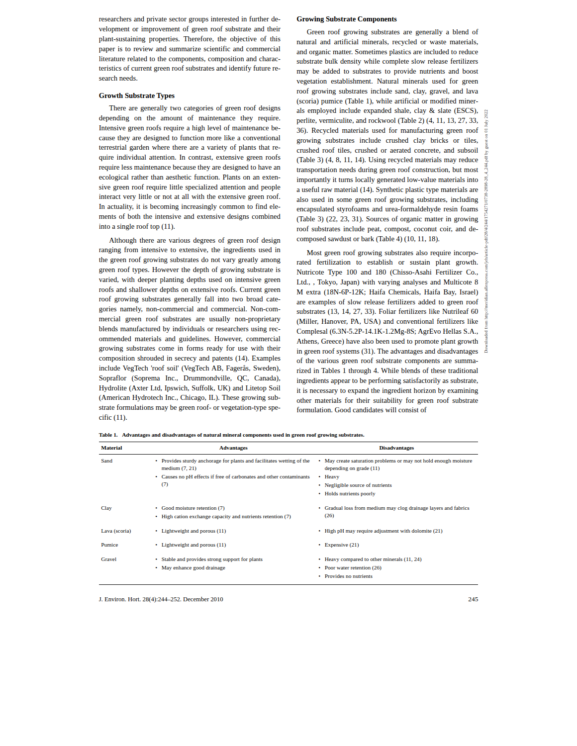Downloaded from http://meridian.allenpress.com/jeh/article-pdf/28/4/244/1754271/0738-2898-28_4_244.pdf by guest on 01 July 2022
researchers and private sector groups interested in further development or improvement of green roof substrate and their plant-sustaining properties. Therefore, the objective of this paper is to review and summarize scientific and commercial literature related to the components, composition and characteristics of current green roof substrates and identify future research needs.
Growth Substrate Types
There are generally two categories of green roof designs depending on the amount of maintenance they require. Intensive green roofs require a high level of maintenance because they are designed to function more like a conventional terrestrial garden where there are a variety of plants that require individual attention. In contrast, extensive green roofs require less maintenance because they are designed to have an ecological rather than aesthetic function. Plants on an extensive green roof require little specialized attention and people interact very little or not at all with the extensive green roof. In actuality, it is becoming increasingly common to find elements of both the intensive and extensive designs combined into a single roof top (11).
Although there are various degrees of green roof design ranging from intensive to extensive, the ingredients used in the green roof growing substrates do not vary greatly among green roof types. However the depth of growing substrate is varied, with deeper planting depths used on intensive green roofs and shallower depths on extensive roofs. Current green roof growing substrates generally fall into two broad categories namely, non-commercial and commercial. Non-commercial green roof substrates are usually non-proprietary blends manufactured by individuals or researchers using recommended materials and guidelines. However, commercial growing substrates come in forms ready for use with their composition shrouded in secrecy and patents (14). Examples include VegTech 'roof soil' (VegTech AB, Fagerås, Sweden), Sopraflor (Soprema Inc., Drummondville, QC, Canada), Hydrolite (Axter Ltd, Ipswich, Suffolk, UK) and Litetop Soil (American Hydrotech Inc., Chicago, IL). These growing substrate formulations may be green roof- or vegetation-type specific (11).
Growing Substrate Components
Green roof growing substrates are generally a blend of natural and artificial minerals, recycled or waste materials, and organic matter. Sometimes plastics are included to reduce substrate bulk density while complete slow release fertilizers may be added to substrates to provide nutrients and boost vegetation establishment. Natural minerals used for green roof growing substrates include sand, clay, gravel, and lava (scoria) pumice (Table 1), while artificial or modified minerals employed include expanded shale, clay & slate (ESCS), perlite, vermiculite, and rockwool (Table 2) (4, 11, 13, 27, 33, 36). Recycled materials used for manufacturing green roof growing substrates include crushed clay bricks or tiles, crushed roof tiles, crushed or aerated concrete, and subsoil (Table 3) (4, 8, 11, 14). Using recycled materials may reduce transportation needs during green roof construction, but most importantly it turns locally generated low-value materials into a useful raw material (14). Synthetic plastic type materials are also used in some green roof growing substrates, including encapsulated styrofoams and urea-formaldehyde resin foams (Table 3) (22, 23, 31). Sources of organic matter in growing roof substrates include peat, compost, coconut coir, and decomposed sawdust or bark (Table 4) (10, 11, 18).
Most green roof growing substrates also require incorporated fertilization to establish or sustain plant growth. Nutricote Type 100 and 180 (Chisso-Asahi Fertilizer Co., Ltd., , Tokyo, Japan) with varying analyses and Multicote 8 M extra (18N-6P-12K; Haifa Chemicals, Haifa Bay, Israel) are examples of slow release fertilizers added to green roof substrates (13, 14, 27, 33). Foliar fertilizers like Nutrileaf 60 (Miller, Hanover, PA, USA) and conventional fertilizers like Complesal (6.3N-5.2P-14.1K-1.2Mg-8S; AgrEvo Hellas S.A., Athens, Greece) have also been used to promote plant growth in green roof systems (31). The advantages and disadvantages of the various green roof substrate components are summarized in Tables 1 through 4. While blends of these traditional ingredients appear to be performing satisfactorily as substrate, it is necessary to expand the ingredient horizon by examining other materials for their suitability for green roof substrate formulation. Good candidates will consist of
Table 1. Advantages and disadvantages of natural mineral components used in green roof growing substrates.
| Material | Advantages | Disadvantages |
| --- | --- | --- |
| Sand | Provides sturdy anchorage for plants and facilitates wetting of the medium (7, 21) Causes no pH effects if free of carbonates and other contaminants (7) | May create saturation problems or may not hold enough moisture depending on grade (11) Heavy Negligible source of nutrients Holds nutrients poorly |
| Clay | Good moisture retention (7) High cation exchange capacity and nutrients retention (7) | Gradual loss from medium may clog drainage layers and fabrics (26) |
| Lava (scoria) | Lightweight and porous (11) | High pH may require adjustment with dolomite (21) |
| Pumice | Lightweight and porous (11) | Expensive (21) |
| Gravel | Stable and provides strong support for plants May enhance good drainage | Heavy compared to other minerals (11, 24) Poor water retention (26) Provides no nutrients |
J. Environ. Hort. 28(4):244–252. December 2010
245